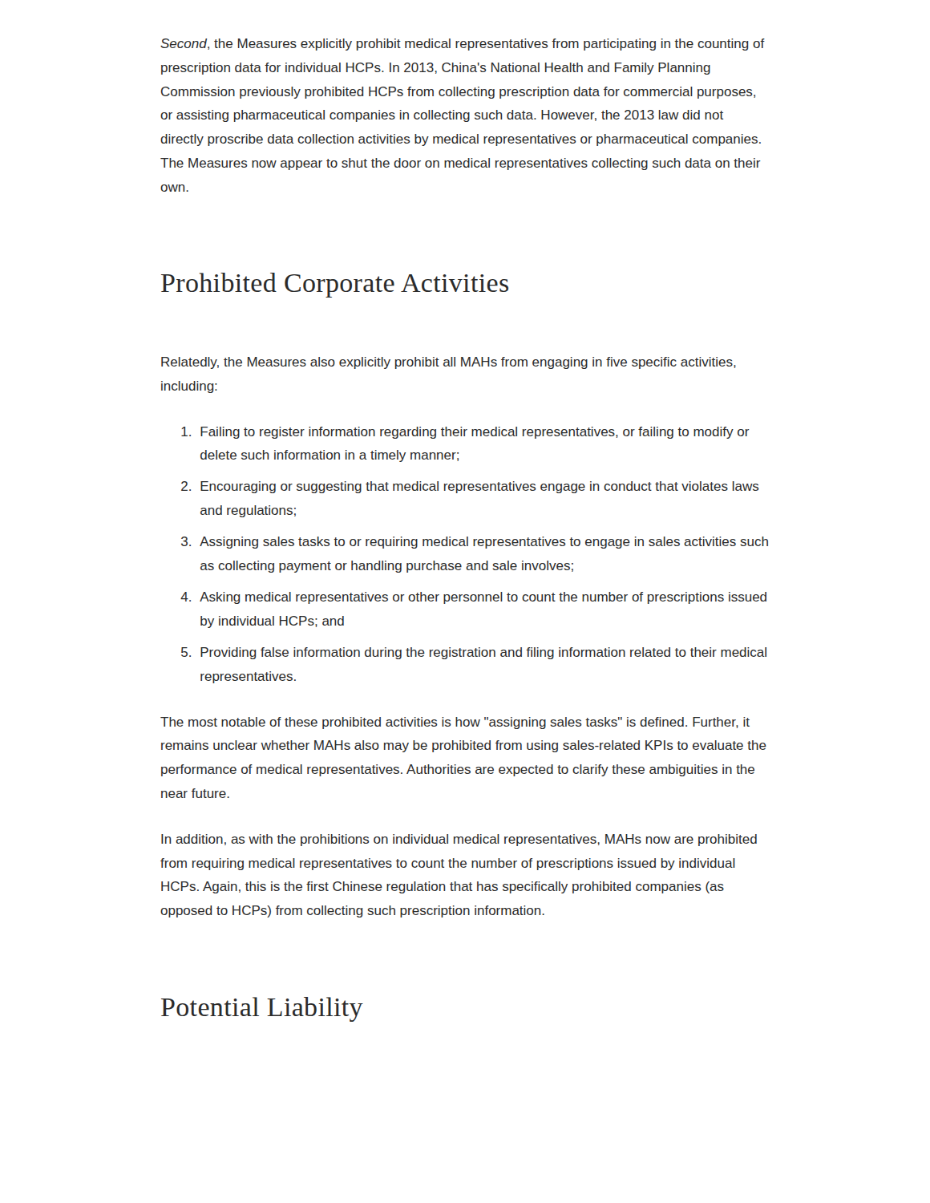Second, the Measures explicitly prohibit medical representatives from participating in the counting of prescription data for individual HCPs. In 2013, China's National Health and Family Planning Commission previously prohibited HCPs from collecting prescription data for commercial purposes, or assisting pharmaceutical companies in collecting such data. However, the 2013 law did not directly proscribe data collection activities by medical representatives or pharmaceutical companies. The Measures now appear to shut the door on medical representatives collecting such data on their own.
Prohibited Corporate Activities
Relatedly, the Measures also explicitly prohibit all MAHs from engaging in five specific activities, including:
Failing to register information regarding their medical representatives, or failing to modify or delete such information in a timely manner;
Encouraging or suggesting that medical representatives engage in conduct that violates laws and regulations;
Assigning sales tasks to or requiring medical representatives to engage in sales activities such as collecting payment or handling purchase and sale involves;
Asking medical representatives or other personnel to count the number of prescriptions issued by individual HCPs; and
Providing false information during the registration and filing information related to their medical representatives.
The most notable of these prohibited activities is how "assigning sales tasks" is defined. Further, it remains unclear whether MAHs also may be prohibited from using sales-related KPIs to evaluate the performance of medical representatives. Authorities are expected to clarify these ambiguities in the near future.
In addition, as with the prohibitions on individual medical representatives, MAHs now are prohibited from requiring medical representatives to count the number of prescriptions issued by individual HCPs. Again, this is the first Chinese regulation that has specifically prohibited companies (as opposed to HCPs) from collecting such prescription information.
Potential Liability